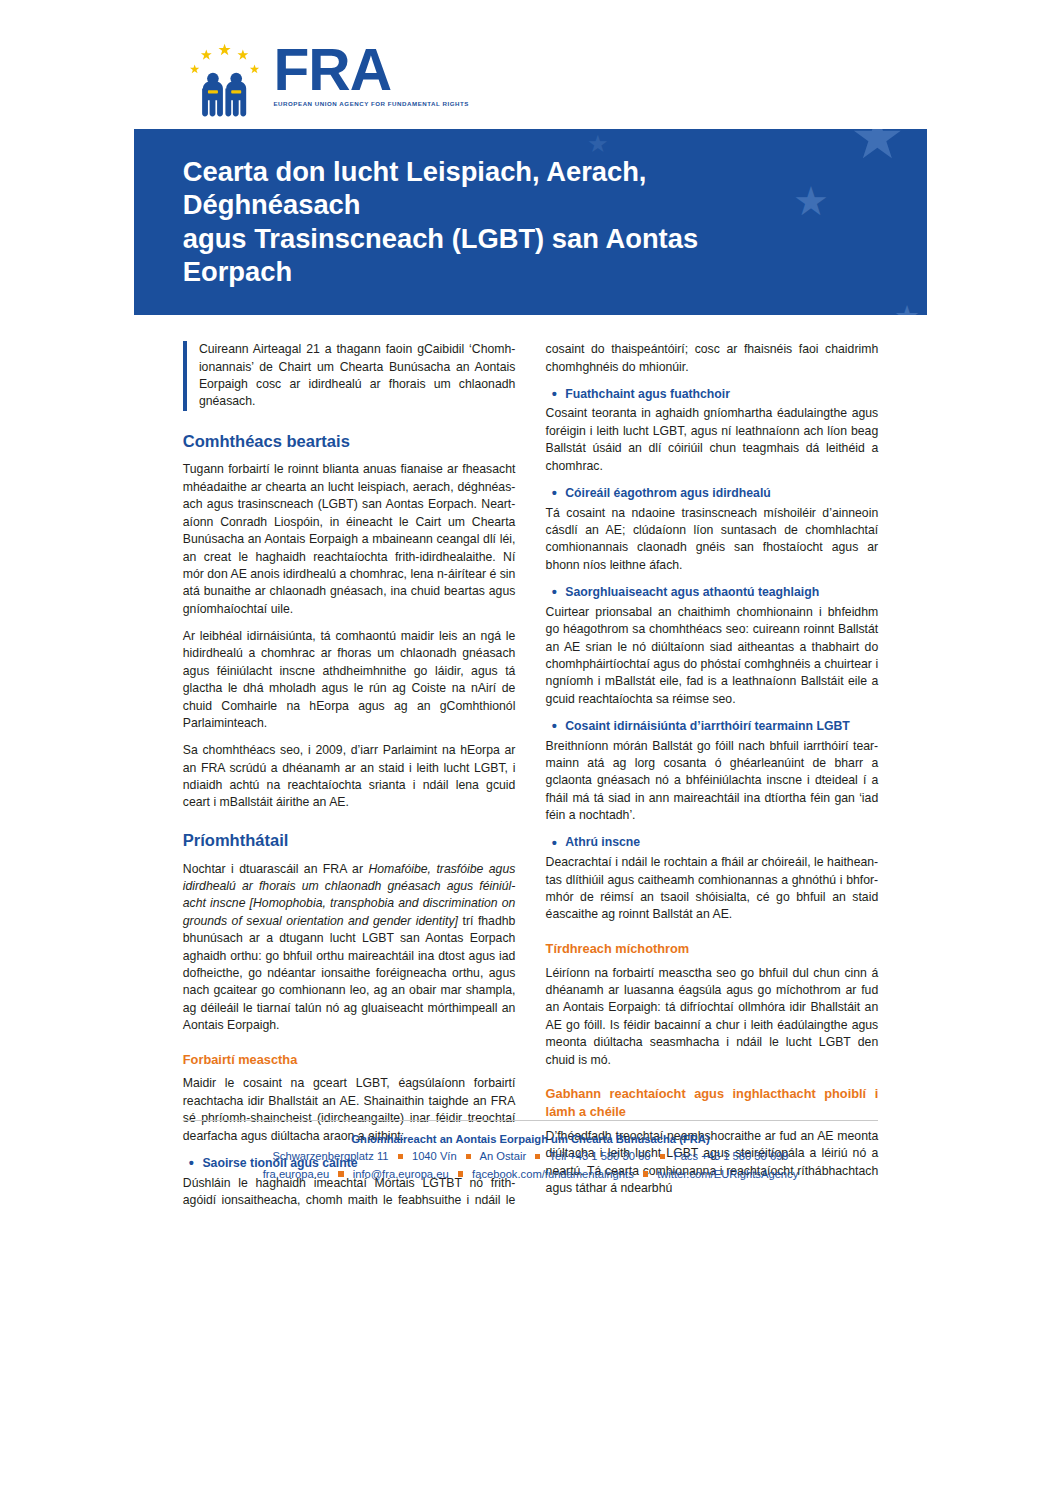FRA
European Union Agency for Fundamental Rights
★ ★ ★ ★
Cearta don lucht Leispiach, Aerach, Déghnéasach
agus Trasinscneach (LGBT) san Aontas Eorpach
Cuireann Airteagal 21 a thagann faoin gCaibidil ‘Chomhionannais’ de Chairt um Chearta Bunúsacha an Aontais Eorpaigh cosc ar idirdhealú ar fhorais um chlaonadh gnéasach.
Comhthéacs beartais
Tugann forbairtí le roinnt blianta anuas fianaise ar fheasacht mhéadaithe ar chearta an lucht leispiach, aerach, déghnéasach agus trasinscneach (LGBT) san Aontas Eorpach. Neartaíonn Conradh Liospóin, in éineacht le Cairt um Chearta Bunúsacha an Aontais Eorpaigh a mbaineann ceangal dlí léi, an creat le haghaidh reachtaíochta frith-idirdhealaithe. Ní mór don AE anois idirdhealú a chomhrac, lena n-áirítear é sin atá bunaithe ar chlaonadh gnéasach, ina chuid beartas agus gníomhaíochtaí uile.
Ar leibhéal idirnáisiúnta, tá comhaontú maidir leis an ngá le hidirdhealú a chomhrac ar fhoras um chlaonadh gnéasach agus féiniúlacht inscne athdheimhnithe go láidir, agus tá glactha le dhá mholadh agus le rún ag Coiste na nAirí de chuid Comhairle na hEorpa agus ag an gComhthionól Parlaiminteach.
Sa chomhthéacs seo, i 2009, d’iarr Parlaimint na hEorpa ar an FRA scrúdú a dhéanamh ar an staid i leith lucht LGBT, i ndiaidh achtú na reachtaíochta srianta i ndáil lena gcuid ceart i mBallstáit áirithe an AE.
Príomhthátail
Nochtar i dtuarascáil an FRA ar Homafóibe, trasfóibe agus idirdhealú ar fhorais um chlaonadh gnéasach agus féiniúlacht inscne [Homophobia, transphobia and discrimination on grounds of sexual orientation and gender identity] trí fhadhb bhunúsach ar a dtugann lucht LGBT san Aontas Eorpach aghaidh orthu: go bhfuil orthu maireachtáil ina dtost agus iad dofheicthe, go ndéantar ionsaithe foréigneacha orthu, agus nach gcaitear go comhionann leo, ag an obair mar shampla, ag déileáil le tiarnaí talún nó ag gluaiseacht mórthimpeall an Aontais Eorpaigh.
Forbairtí measctha
Maidir le cosaint na gceart LGBT, éagsúlaíonn forbairtí reachtacha idir Bhallstáit an AE. Shainaithin taighde an FRA sé phríomh-shaincheist (idircheangailte) inar féidir treochtaí dearfacha agus diúltacha araon a aithint:
Saoirse tionóil agus cainte
Dúshláin le haghaidh imeachtaí Mórtais LGTBT nó frith-agóidí ionsaitheacha, chomh maith le feabhsuithe i ndáil le cosaint do thaispeántóirí; cosc ar fhaisnéis faoi chaidrimh chomhghnéis do mhionúir.
Fuathchaint agus fuathchoir
Cosaint teoranta in aghaidh gníomhartha éadulaingthe agus foréigin i leith lucht LGBT, agus ní leathnaíonn ach líon beag Ballstát úsáid an dlí cóiriúil chun teagmhais dá leithéid a chomhrac.
Cóireáil éagothrom agus idirdhealú
Tá cosaint na ndaoine trasinscneach míshoiléir d’ainneoin cásdlí an AE; clúdaíonn líon suntasach de chomhlachtaí comhionannais claonadh gnéis san fhostaíocht agus ar bhonn níos leithne áfach.
Saorghluaiseacht agus athaontú teaghlaigh
Cuirtear prionsabal an chaithimh chomhionainn i bhfeidhm go héagothrom sa chomhthéacs seo: cuireann roinnt Ballstát an AE srian le nó diúltaíonn siad aitheantas a thabhairt do chomhpháirtíochtaí agus do phóstaí comhghnéis a chuirtear i ngníomh i mBallstát eile, fad is a leathnaíonn Ballstáit eile a gcuid reachtaíochta sa réimse seo.
Cosaint idirnáisiúnta d’iarrthóirí tearmainn LGBT
Breithníonn mórán Ballstát go fóill nach bhfuil iarrthóirí tearmainn atá ag lorg cosanta ó ghéarleanúint de bharr a gclaonta gnéasach nó a bhféiniúlachta inscne i dteideal í a fháil má tá siad in ann maireachtáil ina dtíortha féin gan ‘iad féin a nochtadh’.
Athrú inscne
Deacrachtaí i ndáil le rochtain a fháil ar chóireáil, le haitheantas dlíthiúil agus caitheamh comhionannas a ghnóthú i bhformhór de réimsí an tsaoil shóisialta, cé go bhfuil an staid éascaithe ag roinnt Ballstát an AE.
Tírdhreach míchothrom
Léiríonn na forbairtí measctha seo go bhfuil dul chun cinn á dhéanamh ar luasanna éagsúla agus go míchothrom ar fud an Aontais Eorpaigh: tá difríochtaí ollmhóra idir Bhallstáit an AE go fóill. Is féidir bacainní a chur i leith éadúlaingthe agus meonta diúltacha seasmhacha i ndáil le lucht LGBT den chuid is mó.
Gabhann reachtaíocht agus inghlacthacht phoiblí i lámh a chéile
D’fhéadfadh treochtaí neamhshocraithe ar fud an AE meonta diúltacha i leith lucht LGBT agus steiréitíopála a léiriú nó a neartú. Tá cearta comhionanna i reachtaíocht ríthábhachtach agus táthar á ndearbhú
Gníomhaireacht an Aontais Eorpaigh um Chearta Bunúsacha (FRA)
Schwarzenbergplatz 11 1040 Vín An Ostair Teil +43 1 580 30 60 Facs +43 1 580 30 699
fra.europa.eu info@fra.europa.eu facebook.com/fundamentalrights twitter.com/EURightsAgency